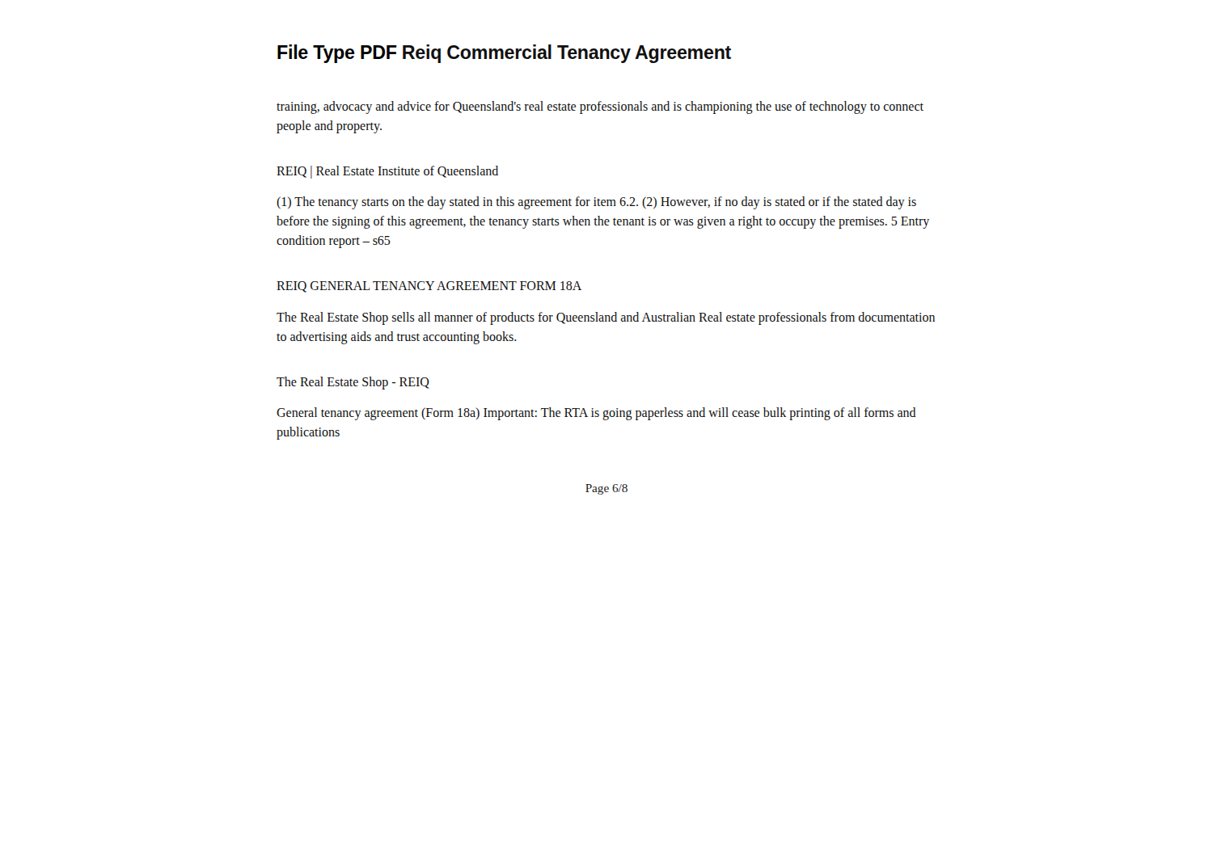File Type PDF Reiq Commercial Tenancy Agreement
training, advocacy and advice for Queensland's real estate professionals and is championing the use of technology to connect people and property.
REIQ | Real Estate Institute of Queensland
(1) The tenancy starts on the day stated in this agreement for item 6.2. (2) However, if no day is stated or if the stated day is before the signing of this agreement, the tenancy starts when the tenant is or was given a right to occupy the premises. 5 Entry condition report – s65
REIQ GENERAL TENANCY AGREEMENT FORM 18A
The Real Estate Shop sells all manner of products for Queensland and Australian Real estate professionals from documentation to advertising aids and trust accounting books.
The Real Estate Shop - REIQ
General tenancy agreement (Form 18a) Important: The RTA is going paperless and will cease bulk printing of all forms and publications
Page 6/8